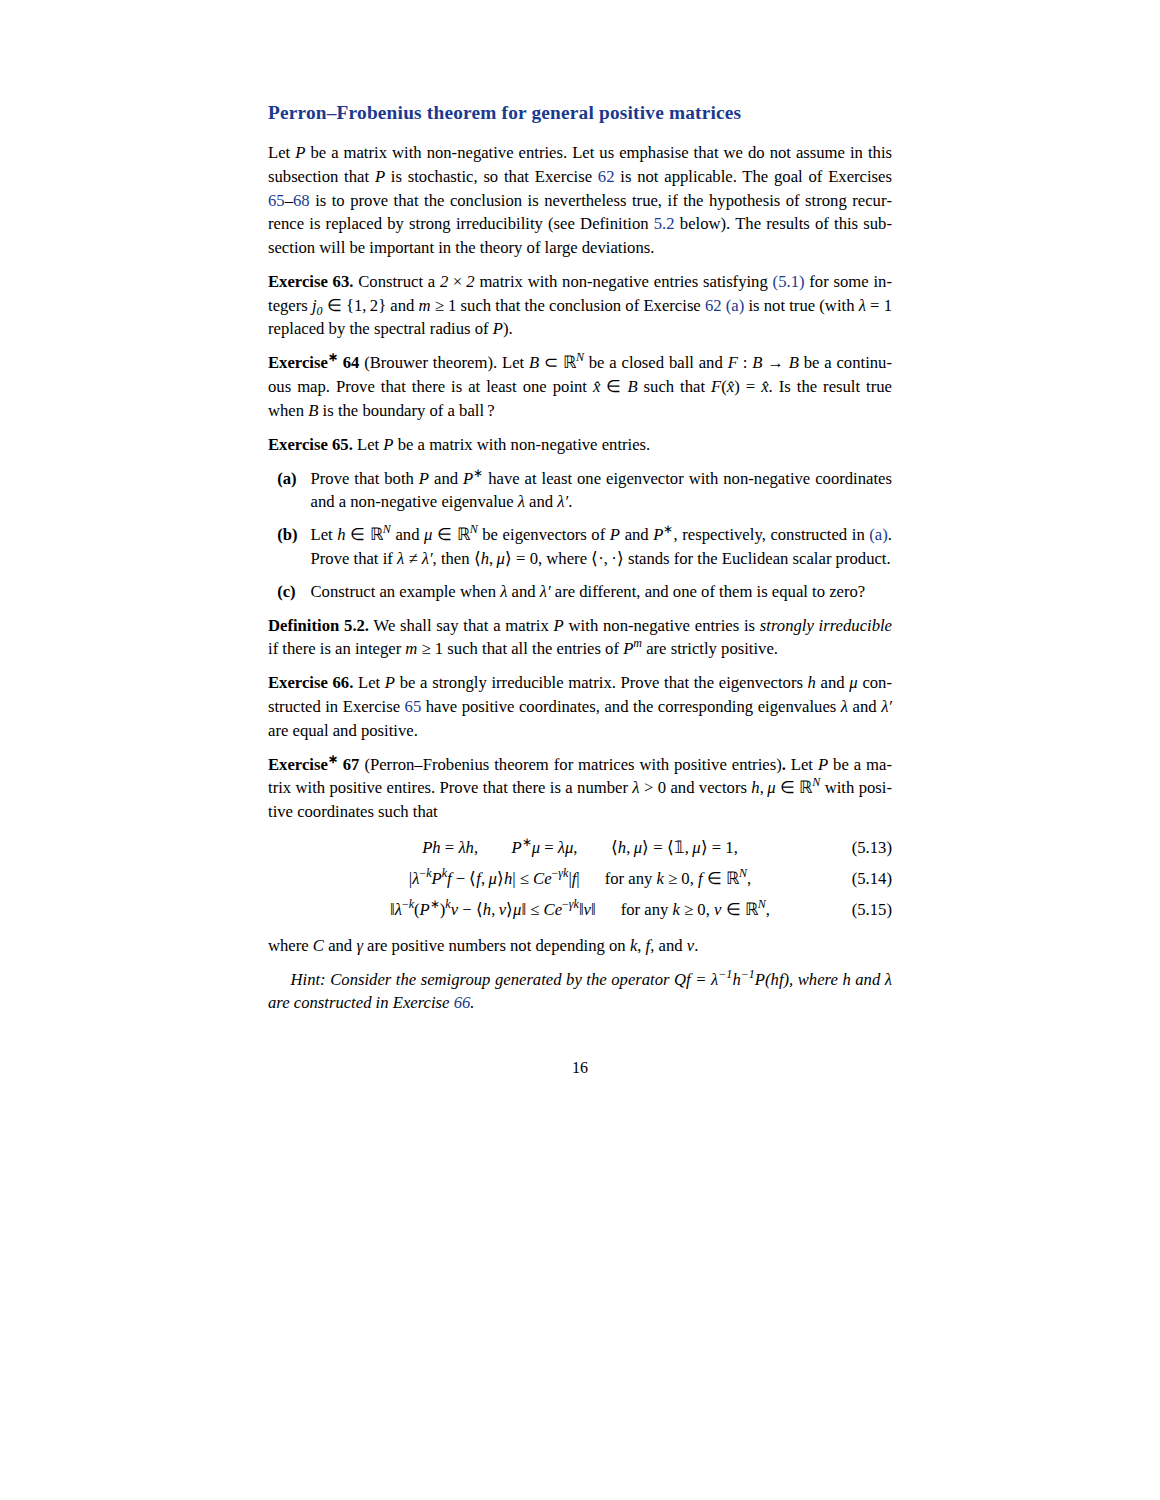Perron–Frobenius theorem for general positive matrices
Let P be a matrix with non-negative entries. Let us emphasise that we do not assume in this subsection that P is stochastic, so that Exercise 62 is not applicable. The goal of Exercises 65–68 is to prove that the conclusion is nevertheless true, if the hypothesis of strong recurrence is replaced by strong irreducibility (see Definition 5.2 below). The results of this subsection will be important in the theory of large deviations.
Exercise 63. Construct a 2 × 2 matrix with non-negative entries satisfying (5.1) for some integers j0 ∈ {1, 2} and m ≥ 1 such that the conclusion of Exercise 62 (a) is not true (with λ = 1 replaced by the spectral radius of P).
Exercise∗ 64 (Brouwer theorem). Let B ⊂ ℝN be a closed ball and F : B → B be a continuous map. Prove that there is at least one point x̂ ∈ B such that F(x̂) = x̂. Is the result true when B is the boundary of a ball ?
Exercise 65. Let P be a matrix with non-negative entries.
(a) Prove that both P and P∗ have at least one eigenvector with non-negative coordinates and a non-negative eigenvalue λ and λ′.
(b) Let h ∈ ℝN and μ ∈ ℝN be eigenvectors of P and P∗, respectively, constructed in (a). Prove that if λ ≠ λ′, then ⟨h, μ⟩ = 0, where ⟨·, ·⟩ stands for the Euclidean scalar product.
(c) Construct an example when λ and λ′ are different, and one of them is equal to zero?
Definition 5.2. We shall say that a matrix P with non-negative entries is strongly irreducible if there is an integer m ≥ 1 such that all the entries of Pm are strictly positive.
Exercise 66. Let P be a strongly irreducible matrix. Prove that the eigenvectors h and μ constructed in Exercise 65 have positive coordinates, and the corresponding eigenvalues λ and λ′ are equal and positive.
Exercise∗ 67 (Perron–Frobenius theorem for matrices with positive entries). Let P be a matrix with positive entires. Prove that there is a number λ > 0 and vectors h, μ ∈ ℝN with positive coordinates such that
Ph = λh,  P∗μ = λμ,  ⟨h, μ⟩ = ⟨𝟙, μ⟩ = 1,
(5.13)
|λ−kPkf − ⟨f, μ⟩h| ≤ Ce−γk|f|  for any k ≥ 0, f ∈ ℝN,
(5.14)
‖λ−k(P∗)kν − ⟨h, ν⟩μ‖ ≤ Ce−γk‖ν‖  for any k ≥ 0, ν ∈ ℝN,
(5.15)
where C and γ are positive numbers not depending on k, f, and ν.
Hint: Consider the semigroup generated by the operator Qf = λ−1h−1P(hf), where h and λ are constructed in Exercise 66.
16